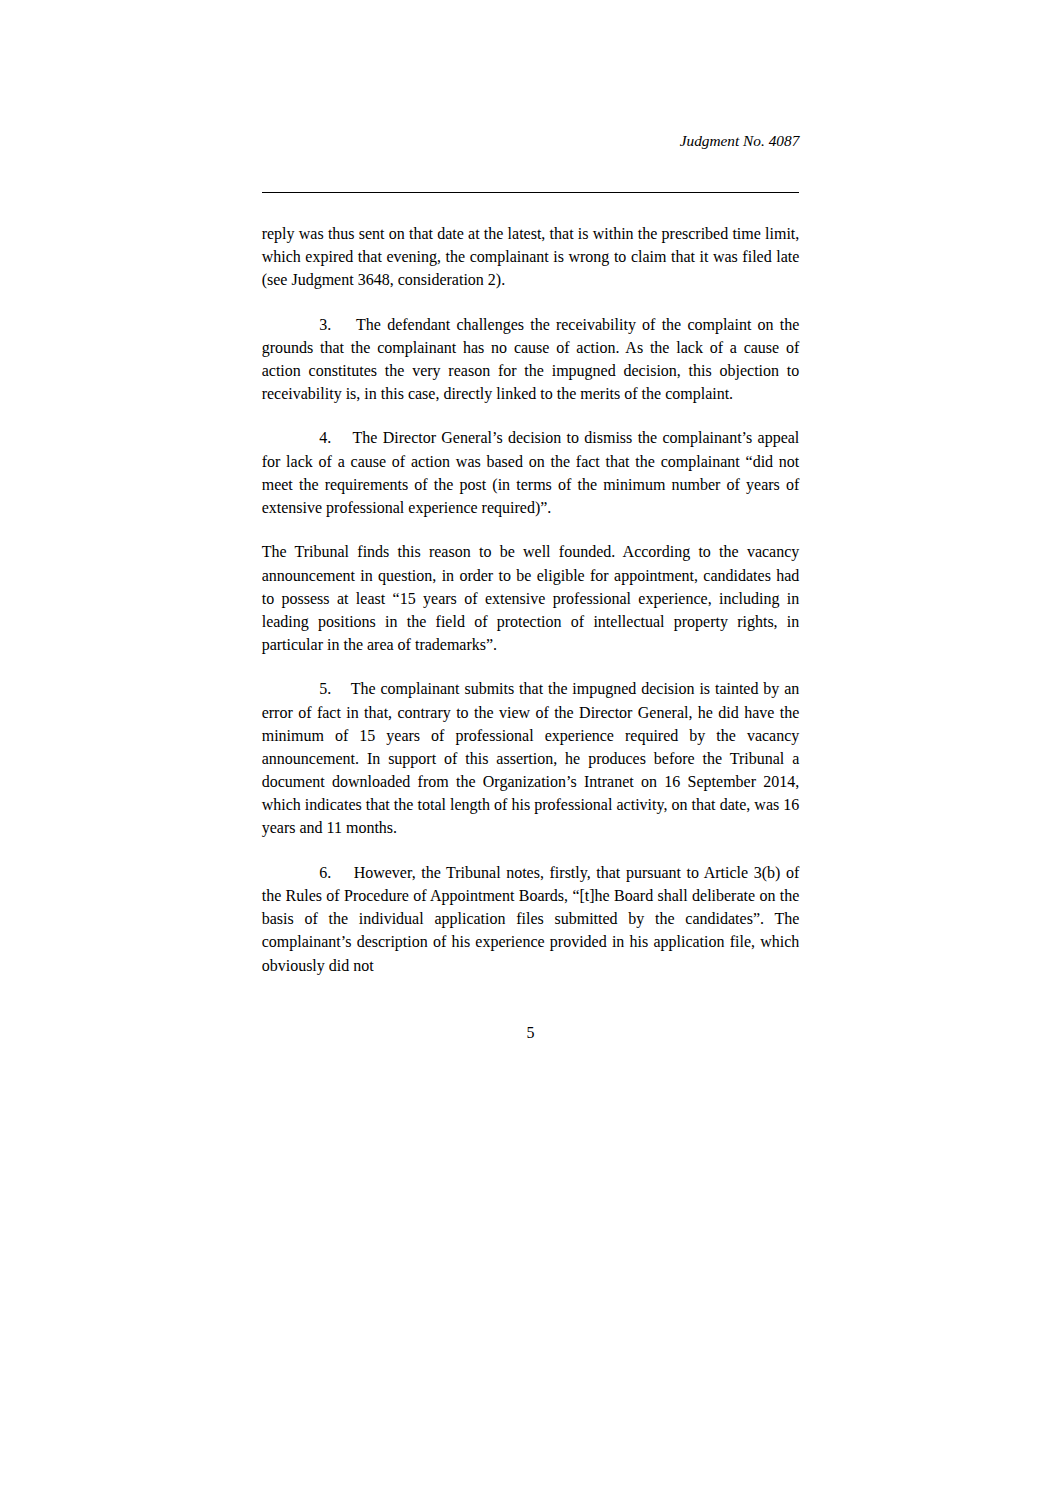Judgment No. 4087
reply was thus sent on that date at the latest, that is within the prescribed time limit, which expired that evening, the complainant is wrong to claim that it was filed late (see Judgment 3648, consideration 2).
3. The defendant challenges the receivability of the complaint on the grounds that the complainant has no cause of action. As the lack of a cause of action constitutes the very reason for the impugned decision, this objection to receivability is, in this case, directly linked to the merits of the complaint.
4. The Director General’s decision to dismiss the complainant’s appeal for lack of a cause of action was based on the fact that the complainant “did not meet the requirements of the post (in terms of the minimum number of years of extensive professional experience required)”.
The Tribunal finds this reason to be well founded. According to the vacancy announcement in question, in order to be eligible for appointment, candidates had to possess at least “15 years of extensive professional experience, including in leading positions in the field of protection of intellectual property rights, in particular in the area of trademarks”.
5. The complainant submits that the impugned decision is tainted by an error of fact in that, contrary to the view of the Director General, he did have the minimum of 15 years of professional experience required by the vacancy announcement. In support of this assertion, he produces before the Tribunal a document downloaded from the Organization’s Intranet on 16 September 2014, which indicates that the total length of his professional activity, on that date, was 16 years and 11 months.
6. However, the Tribunal notes, firstly, that pursuant to Article 3(b) of the Rules of Procedure of Appointment Boards, “[t]he Board shall deliberate on the basis of the individual application files submitted by the candidates”. The complainant’s description of his experience provided in his application file, which obviously did not
5